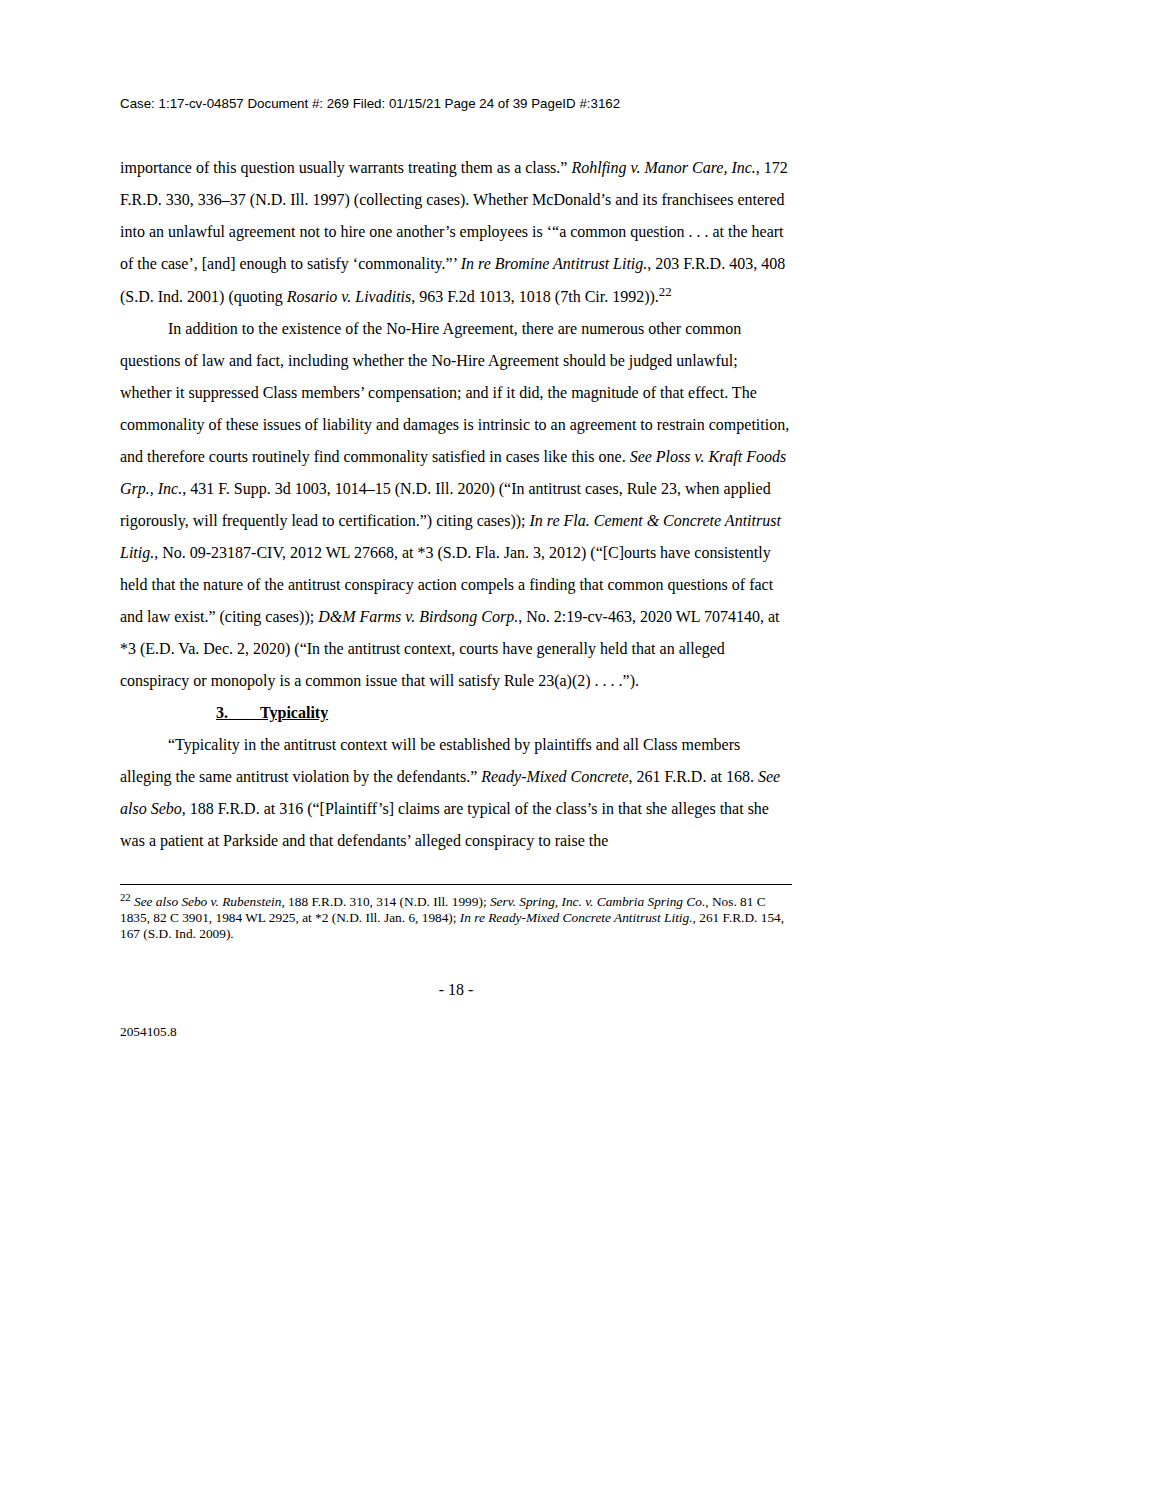Case: 1:17-cv-04857 Document #: 269 Filed: 01/15/21 Page 24 of 39 PageID #:3162
importance of this question usually warrants treating them as a class.” Rohlfing v. Manor Care, Inc., 172 F.R.D. 330, 336–37 (N.D. Ill. 1997) (collecting cases). Whether McDonald’s and its franchisees entered into an unlawful agreement not to hire one another’s employees is ‘“a common question . . . at the heart of the case’, [and] enough to satisfy ‘commonality.”’ In re Bromine Antitrust Litig., 203 F.R.D. 403, 408 (S.D. Ind. 2001) (quoting Rosario v. Livaditis, 963 F.2d 1013, 1018 (7th Cir. 1992)).22
In addition to the existence of the No-Hire Agreement, there are numerous other common questions of law and fact, including whether the No-Hire Agreement should be judged unlawful; whether it suppressed Class members’ compensation; and if it did, the magnitude of that effect. The commonality of these issues of liability and damages is intrinsic to an agreement to restrain competition, and therefore courts routinely find commonality satisfied in cases like this one. See Ploss v. Kraft Foods Grp., Inc., 431 F. Supp. 3d 1003, 1014–15 (N.D. Ill. 2020) (“In antitrust cases, Rule 23, when applied rigorously, will frequently lead to certification.”) citing cases)); In re Fla. Cement & Concrete Antitrust Litig., No. 09-23187-CIV, 2012 WL 27668, at *3 (S.D. Fla. Jan. 3, 2012) (“[C]ourts have consistently held that the nature of the antitrust conspiracy action compels a finding that common questions of fact and law exist.” (citing cases)); D&M Farms v. Birdsong Corp., No. 2:19-cv-463, 2020 WL 7074140, at *3 (E.D. Va. Dec. 2, 2020) (“In the antitrust context, courts have generally held that an alleged conspiracy or monopoly is a common issue that will satisfy Rule 23(a)(2) . . . .”).
3.  Typicality
“Typicality in the antitrust context will be established by plaintiffs and all Class members alleging the same antitrust violation by the defendants.” Ready-Mixed Concrete, 261 F.R.D. at 168. See also Sebo, 188 F.R.D. at 316 (“[Plaintiff’s] claims are typical of the class’s in that she alleges that she was a patient at Parkside and that defendants’ alleged conspiracy to raise the
22 See also Sebo v. Rubenstein, 188 F.R.D. 310, 314 (N.D. Ill. 1999); Serv. Spring, Inc. v. Cambria Spring Co., Nos. 81 C 1835, 82 C 3901, 1984 WL 2925, at *2 (N.D. Ill. Jan. 6, 1984); In re Ready-Mixed Concrete Antitrust Litig., 261 F.R.D. 154, 167 (S.D. Ind. 2009).
- 18 -
2054105.8